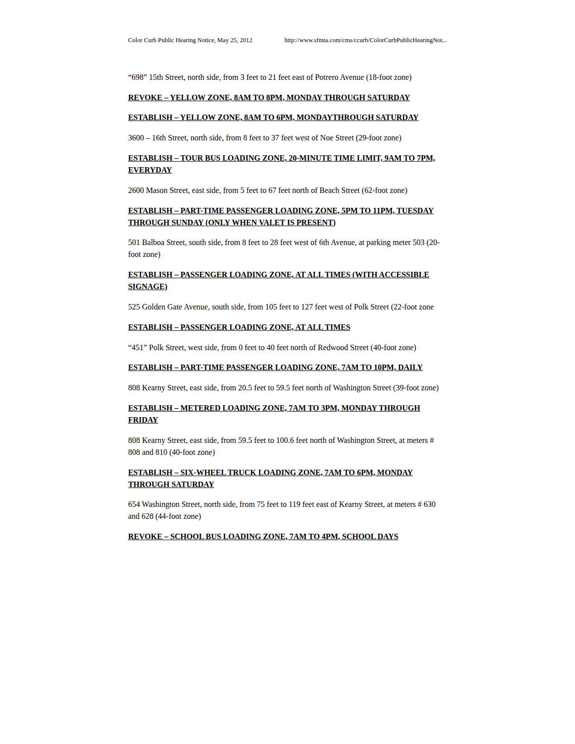Color Curb Public Hearing Notice, May 25, 2012 http://www.sfmta.com/cms/ccurb/ColorCurbPublicHearingNot...
“698” 15th Street, north side, from 3 feet to 21 feet east of Potrero Avenue (18-foot zone)
REVOKE – YELLOW ZONE, 8AM TO 8PM, MONDAY THROUGH SATURDAY
ESTABLISH – YELLOW ZONE, 8AM TO 6PM, MONDAYTHROUGH SATURDAY
3600 – 16th Street, north side, from 8 feet to 37 feet west of Noe Street (29-foot zone)
ESTABLISH – TOUR BUS LOADING ZONE, 20-MINUTE TIME LIMIT, 9AM TO 7PM, EVERYDAY
2600 Mason Street, east side, from 5 feet to 67 feet north of Beach Street (62-foot zone)
ESTABLISH – PART-TIME PASSENGER LOADING ZONE, 5PM TO 11PM, TUESDAY THROUGH SUNDAY (ONLY WHEN VALET IS PRESENT)
501 Balboa Street, south side, from 8 feet to 28 feet west of 6th Avenue, at parking meter 503 (20-foot zone)
ESTABLISH – PASSENGER LOADING ZONE, AT ALL TIMES (WITH ACCESSIBLE SIGNAGE)
525 Golden Gate Avenue, south side, from 105 feet to 127 feet west of Polk Street (22-foot zone
ESTABLISH – PASSENGER LOADING ZONE, AT ALL TIMES
“451” Polk Street, west side, from 0 feet to 40 feet north of Redwood Street (40-foot zone)
ESTABLISH – PART-TIME PASSENGER LOADING ZONE, 7AM TO 10PM, DAILY
808 Kearny Street, east side, from 20.5 feet to 59.5 feet north of Washington Street (39-foot zone)
ESTABLISH – METERED LOADING ZONE, 7AM TO 3PM, MONDAY THROUGH FRIDAY
808 Kearny Street, east side, from 59.5 feet to 100.6 feet north of Washington Street, at meters # 808 and 810 (40-foot zone)
ESTABLISH – SIX-WHEEL TRUCK LOADING ZONE, 7AM TO 6PM, MONDAY THROUGH SATURDAY
654 Washington Street, north side, from 75 feet to 119 feet east of Kearny Street, at meters # 630 and 628 (44-foot zone)
REVOKE – SCHOOL BUS LOADING ZONE, 7AM TO 4PM, SCHOOL DAYS